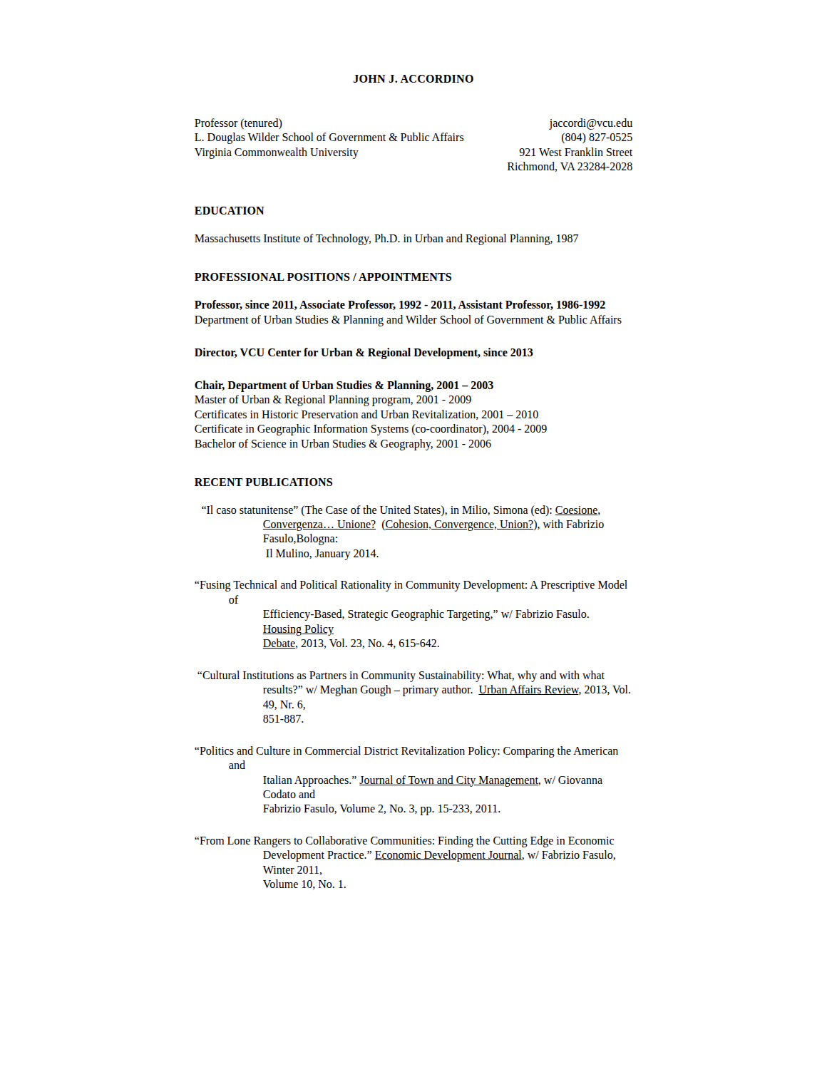JOHN J. ACCORDINO
| Professor (tenured) | jaccordi@vcu.edu |
| L. Douglas Wilder School of Government & Public Affairs | (804) 827-0525 |
| Virginia Commonwealth University | 921 West Franklin Street |
| | Richmond, VA 23284-2028 |
EDUCATION
Massachusetts Institute of Technology, Ph.D. in Urban and Regional Planning, 1987
PROFESSIONAL POSITIONS / APPOINTMENTS
Professor, since 2011, Associate Professor, 1992 - 2011, Assistant Professor, 1986-1992
Department of Urban Studies & Planning and Wilder School of Government & Public Affairs
Director, VCU Center for Urban & Regional Development, since 2013
Chair, Department of Urban Studies & Planning, 2001 – 2003
Master of Urban & Regional Planning program, 2001 - 2009
Certificates in Historic Preservation and Urban Revitalization, 2001 – 2010
Certificate in Geographic Information Systems (co-coordinator), 2004 - 2009
Bachelor of Science in Urban Studies & Geography, 2001 - 2006
RECENT PUBLICATIONS
“Il caso statunitense” (The Case of the United States), in Milio, Simona (ed): Coesione, Convergenza… Unione? (Cohesion, Convergence, Union?), with Fabrizio Fasulo,Bologna: Il Mulino, January 2014.
“Fusing Technical and Political Rationality in Community Development: A Prescriptive Model of Efficiency-Based, Strategic Geographic Targeting,” w/ Fabrizio Fasulo. Housing Policy Debate, 2013, Vol. 23, No. 4, 615-642.
“Cultural Institutions as Partners in Community Sustainability: What, why and with what results?” w/ Meghan Gough – primary author. Urban Affairs Review, 2013, Vol. 49, Nr. 6, 851-887.
“Politics and Culture in Commercial District Revitalization Policy: Comparing the American and Italian Approaches.” Journal of Town and City Management, w/ Giovanna Codato and Fabrizio Fasulo, Volume 2, No. 3, pp. 15-233, 2011.
“From Lone Rangers to Collaborative Communities: Finding the Cutting Edge in Economic Development Practice.” Economic Development Journal, w/ Fabrizio Fasulo, Winter 2011, Volume 10, No. 1.